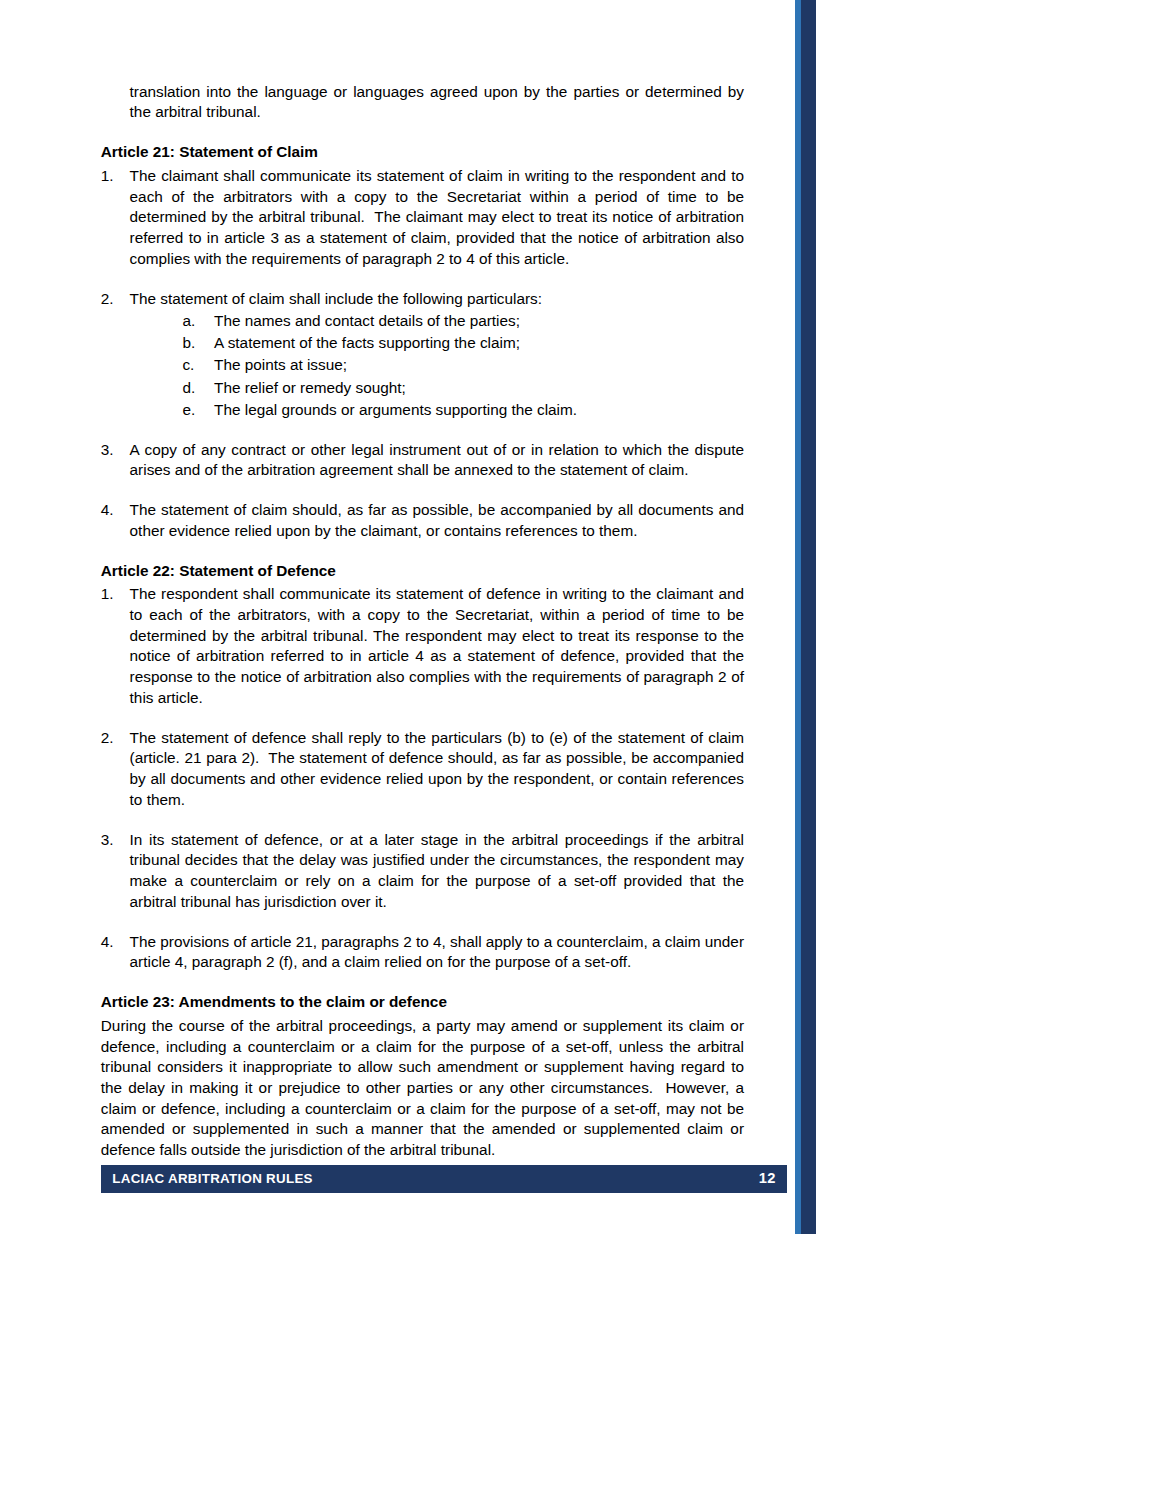translation into the language or languages agreed upon by the parties or determined by the arbitral tribunal.
Article 21: Statement of Claim
The claimant shall communicate its statement of claim in writing to the respondent and to each of the arbitrators with a copy to the Secretariat within a period of time to be determined by the arbitral tribunal. The claimant may elect to treat its notice of arbitration referred to in article 3 as a statement of claim, provided that the notice of arbitration also complies with the requirements of paragraph 2 to 4 of this article.
The statement of claim shall include the following particulars:
The names and contact details of the parties;
A statement of the facts supporting the claim;
The points at issue;
The relief or remedy sought;
The legal grounds or arguments supporting the claim.
A copy of any contract or other legal instrument out of or in relation to which the dispute arises and of the arbitration agreement shall be annexed to the statement of claim.
The statement of claim should, as far as possible, be accompanied by all documents and other evidence relied upon by the claimant, or contains references to them.
Article 22: Statement of Defence
The respondent shall communicate its statement of defence in writing to the claimant and to each of the arbitrators, with a copy to the Secretariat, within a period of time to be determined by the arbitral tribunal. The respondent may elect to treat its response to the notice of arbitration referred to in article 4 as a statement of defence, provided that the response to the notice of arbitration also complies with the requirements of paragraph 2 of this article.
The statement of defence shall reply to the particulars (b) to (e) of the statement of claim (article. 21 para 2). The statement of defence should, as far as possible, be accompanied by all documents and other evidence relied upon by the respondent, or contain references to them.
In its statement of defence, or at a later stage in the arbitral proceedings if the arbitral tribunal decides that the delay was justified under the circumstances, the respondent may make a counterclaim or rely on a claim for the purpose of a set-off provided that the arbitral tribunal has jurisdiction over it.
The provisions of article 21, paragraphs 2 to 4, shall apply to a counterclaim, a claim under article 4, paragraph 2 (f), and a claim relied on for the purpose of a set-off.
Article 23: Amendments to the claim or defence
During the course of the arbitral proceedings, a party may amend or supplement its claim or defence, including a counterclaim or a claim for the purpose of a set-off, unless the arbitral tribunal considers it inappropriate to allow such amendment or supplement having regard to the delay in making it or prejudice to other parties or any other circumstances. However, a claim or defence, including a counterclaim or a claim for the purpose of a set-off, may not be amended or supplemented in such a manner that the amended or supplemented claim or defence falls outside the jurisdiction of the arbitral tribunal.
LACIAC ARBITRATION RULES 12